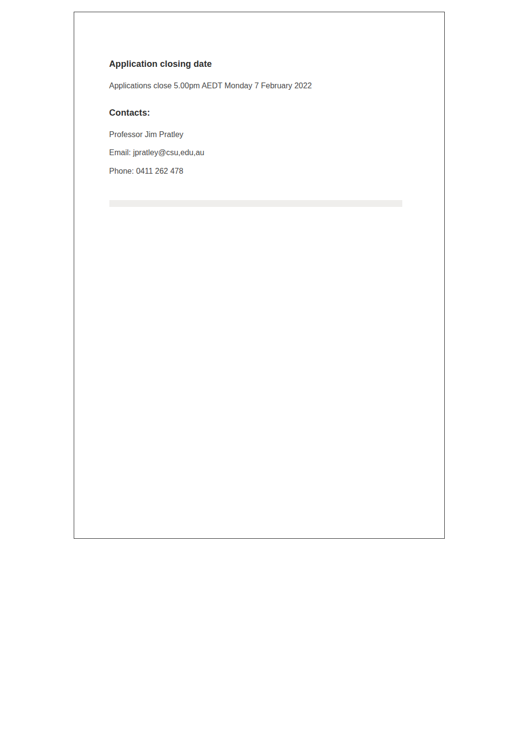Application closing date
Applications close 5.00pm AEDT Monday 7 February 2022
Contacts:
Professor Jim Pratley
Email: jpratley@csu,edu,au
Phone: 0411 262 478